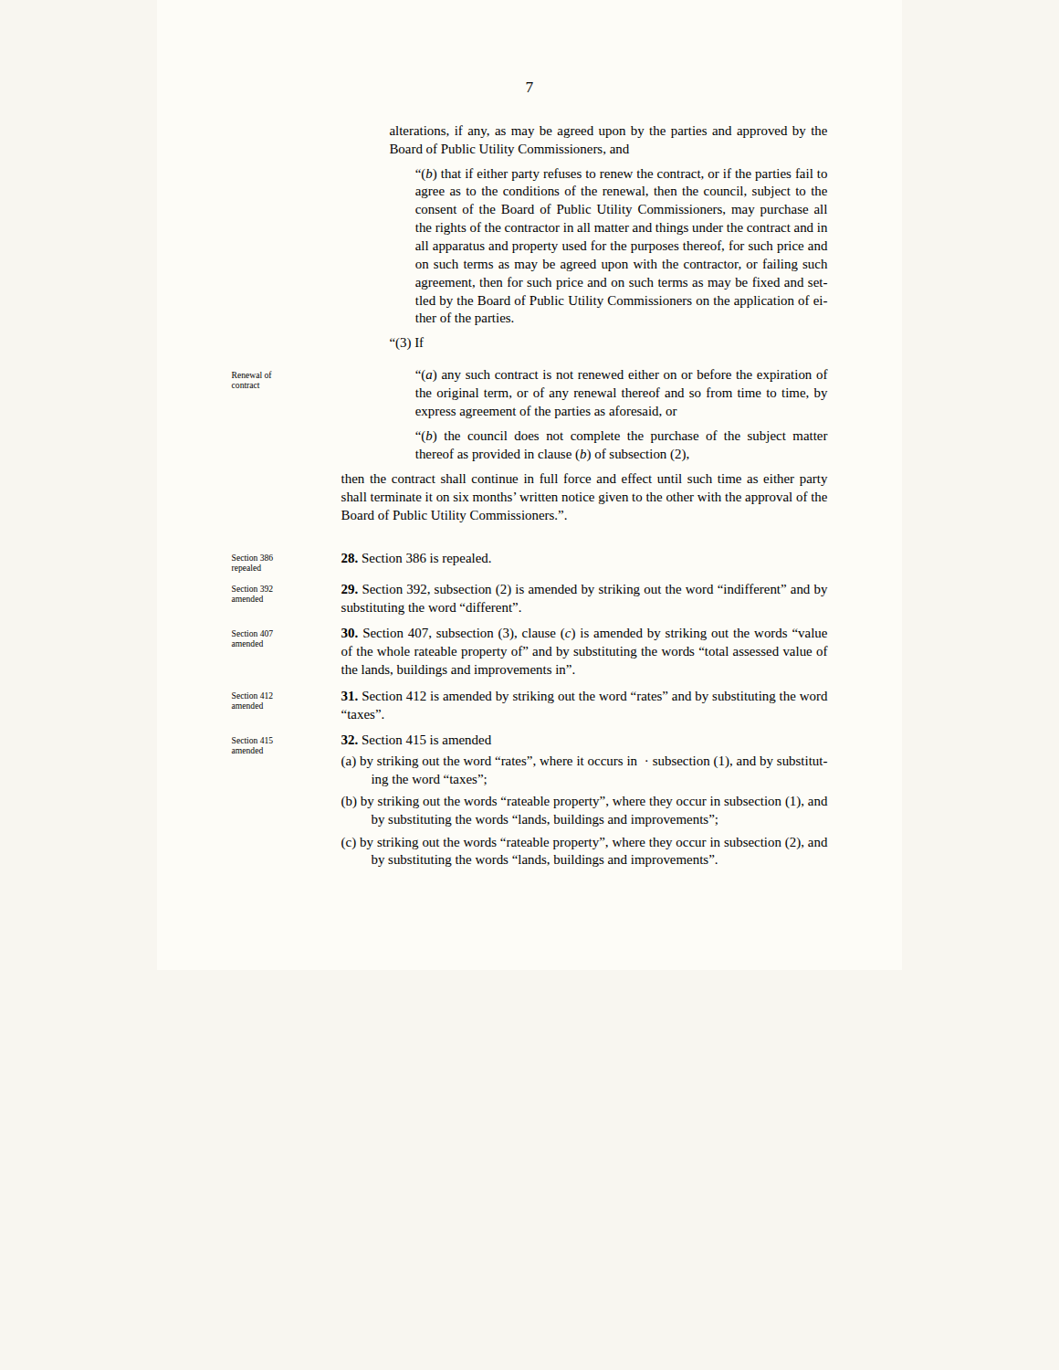7
alterations, if any, as may be agreed upon by the parties and approved by the Board of Public Utility Commissioners, and
“(b) that if either party refuses to renew the contract, or if the parties fail to agree as to the conditions of the renewal, then the council, subject to the consent of the Board of Public Utility Commissioners, may purchase all the rights of the contractor in all matter and things under the contract and in all apparatus and property used for the purposes thereof, for such price and on such terms as may be agreed upon with the contractor, or failing such agreement, then for such price and on such terms as may be fixed and settled by the Board of Public Utility Commissioners on the application of either of the parties.
“(3) If
Renewal of
contract
“(a) any such contract is not renewed either on or before the expiration of the original term, or of any renewal thereof and so from time to time, by express agreement of the parties as aforesaid, or
“(b) the council does not complete the purchase of the subject matter thereof as provided in clause (b) of subsection (2),
then the contract shall continue in full force and effect until such time as either party shall terminate it on six months’ written notice given to the other with the approval of the Board of Public Utility Commissioners.”.
Section 386
repealed
28. Section 386 is repealed.
Section 392
amended
29. Section 392, subsection (2) is amended by striking out the word “indifferent” and by substituting the word “different”.
Section 407
amended
30. Section 407, subsection (3), clause (c) is amended by striking out the words “value of the whole rateable property of” and by substituting the words “total assessed value of the lands, buildings and improvements in”.
Section 412
amended
31. Section 412 is amended by striking out the word “rates” and by substituting the word “taxes”.
Section 415
amended
32. Section 415 is amended
(a) by striking out the word “rates”, where it occurs in · subsection (1), and by substituting the word “taxes”;
(b) by striking out the words “rateable property”, where they occur in subsection (1), and by substituting the words “lands, buildings and improvements”;
(c) by striking out the words “rateable property”, where they occur in subsection (2), and by substituting the words “lands, buildings and improvements”.